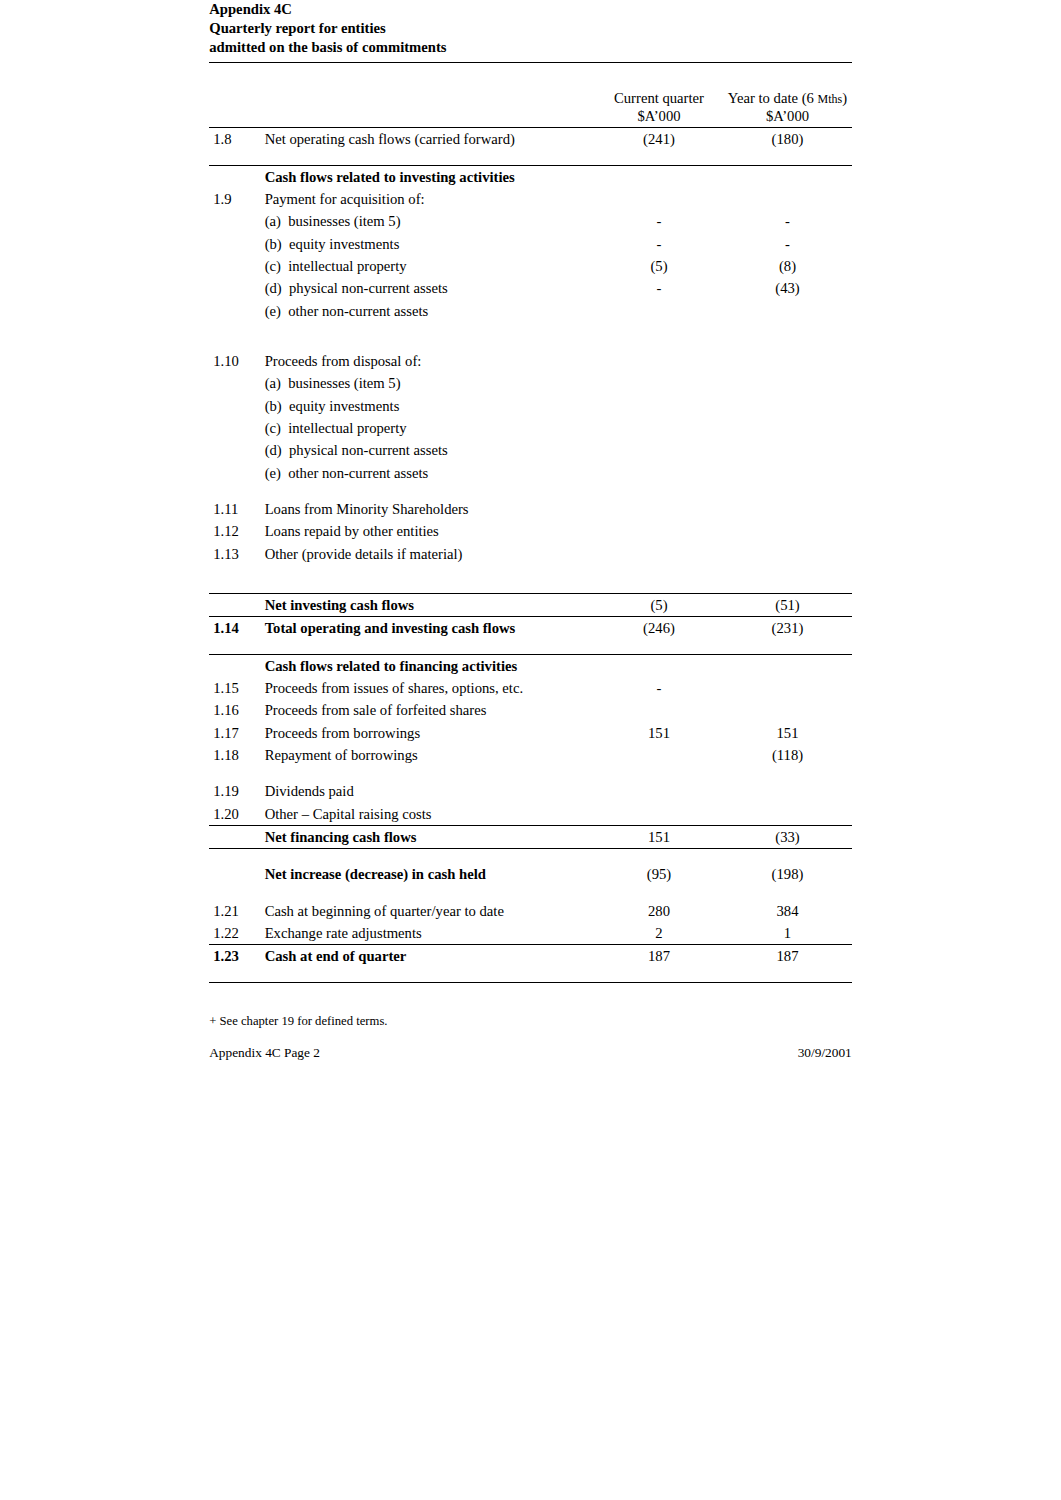Appendix 4C
Quarterly report for entities
admitted on the basis of commitments
| | | Current quarter $A’000 | Year to date (6 Mths ) $A’000 |
| --- | --- | --- | --- |
| 1.8 | Net operating cash flows (carried forward) | (241) | (180) |
| | Cash flows related to investing activities | | |
| 1.9 | Payment for acquisition of: | | |
| | (a) businesses (item 5) | - | - |
| | (b) equity investments | - | - |
| | (c) intellectual property | (5) | (8) |
| | (d) physical non-current assets | - | (43) |
| | (e) other non-current assets | | |
| 1.10 | Proceeds from disposal of: | | |
| | (a) businesses (item 5) | | |
| | (b) equity investments | | |
| | (c) intellectual property | | |
| | (d) physical non-current assets | | |
| | (e) other non-current assets | | |
| 1.11 | Loans from Minority Shareholders | | |
| 1.12 | Loans repaid by other entities | | |
| 1.13 | Other (provide details if material) | | |
| | Net investing cash flows | (5) | (51) |
| 1.14 | Total operating and investing cash flows | (246) | (231) |
| | Cash flows related to financing activities | | |
| 1.15 | Proceeds from issues of shares, options, etc. | - | |
| 1.16 | Proceeds from sale of forfeited shares | | |
| 1.17 | Proceeds from borrowings | 151 | 151 |
| 1.18 | Repayment of borrowings | | (118) |
| 1.19 | Dividends paid | | |
| 1.20 | Other – Capital raising costs | | |
| | Net financing cash flows | 151 | (33) |
| | Net increase (decrease) in cash held | (95) | (198) |
| 1.21 | Cash at beginning of quarter/year to date | 280 | 384 |
| 1.22 | Exchange rate adjustments | 2 | 1 |
| 1.23 | Cash at end of quarter | 187 | 187 |
+ See chapter 19 for defined terms.
Appendix 4C Page 2 30/9/2001